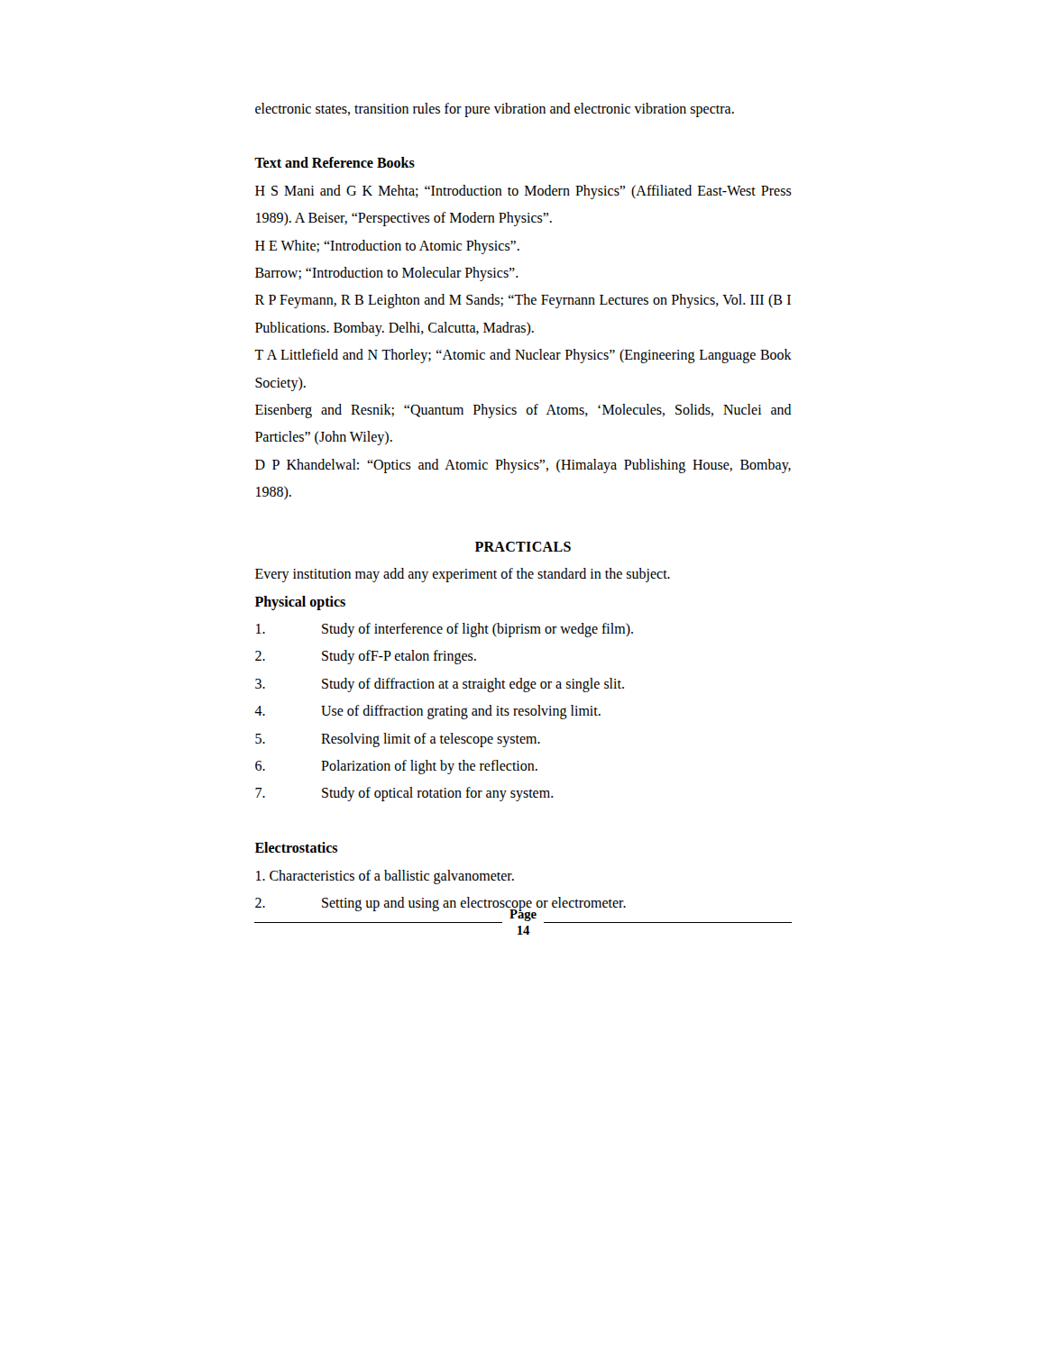electronic states, transition rules for pure vibration and electronic vibration spectra.
Text and Reference Books
H S Mani and G K Mehta; “Introduction to Modern Physics” (Affiliated East-West Press 1989). A Beiser, “Perspectives of Modern Physics”.
H E White; “Introduction to Atomic Physics”.
Barrow; “Introduction to Molecular Physics”.
R P Feymann, R B Leighton and M Sands; “The Feyrnann Lectures on Physics, Vol. III (B I Publications. Bombay. Delhi, Calcutta, Madras).
T A Littlefield and N Thorley; “Atomic and Nuclear Physics” (Engineering Language Book Society).
Eisenberg and Resnik; “Quantum Physics of Atoms, ‘Molecules, Solids, Nuclei and Particles” (John Wiley).
D P Khandelwal: “Optics and Atomic Physics”, (Himalaya Publishing House, Bombay, 1988).
PRACTICALS
Every institution may add any experiment of the standard in the subject.
Physical optics
1. Study of interference of light (biprism or wedge film).
2. Study ofF-P etalon fringes.
3. Study of diffraction at a straight edge or a single slit.
4. Use of diffraction grating and its resolving limit.
5. Resolving limit of a telescope system.
6. Polarization of light by the reflection.
7. Study of optical rotation for any system.
Electrostatics
1. Characteristics of a ballistic galvanometer.
2. Setting up and using an electroscope or electrometer.
Page
14